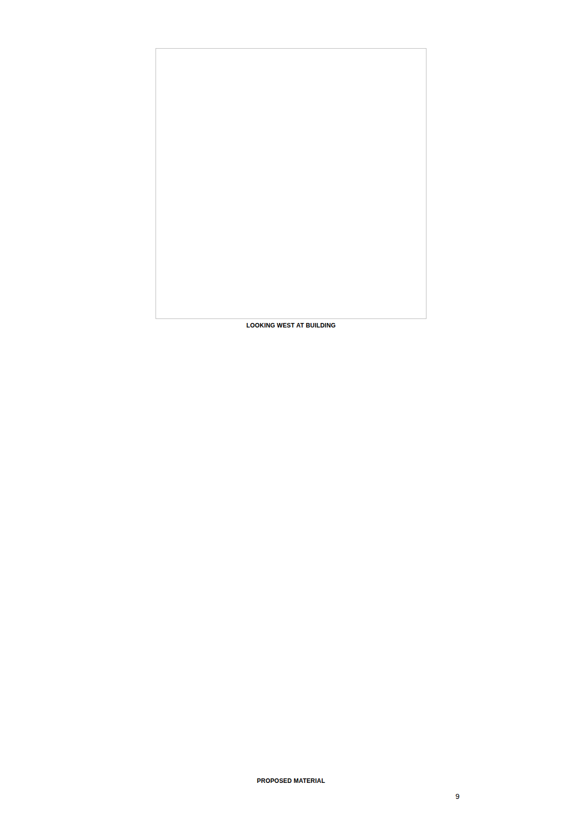LOOKING WEST AT BUILDING
PROPOSED MATERIAL
9